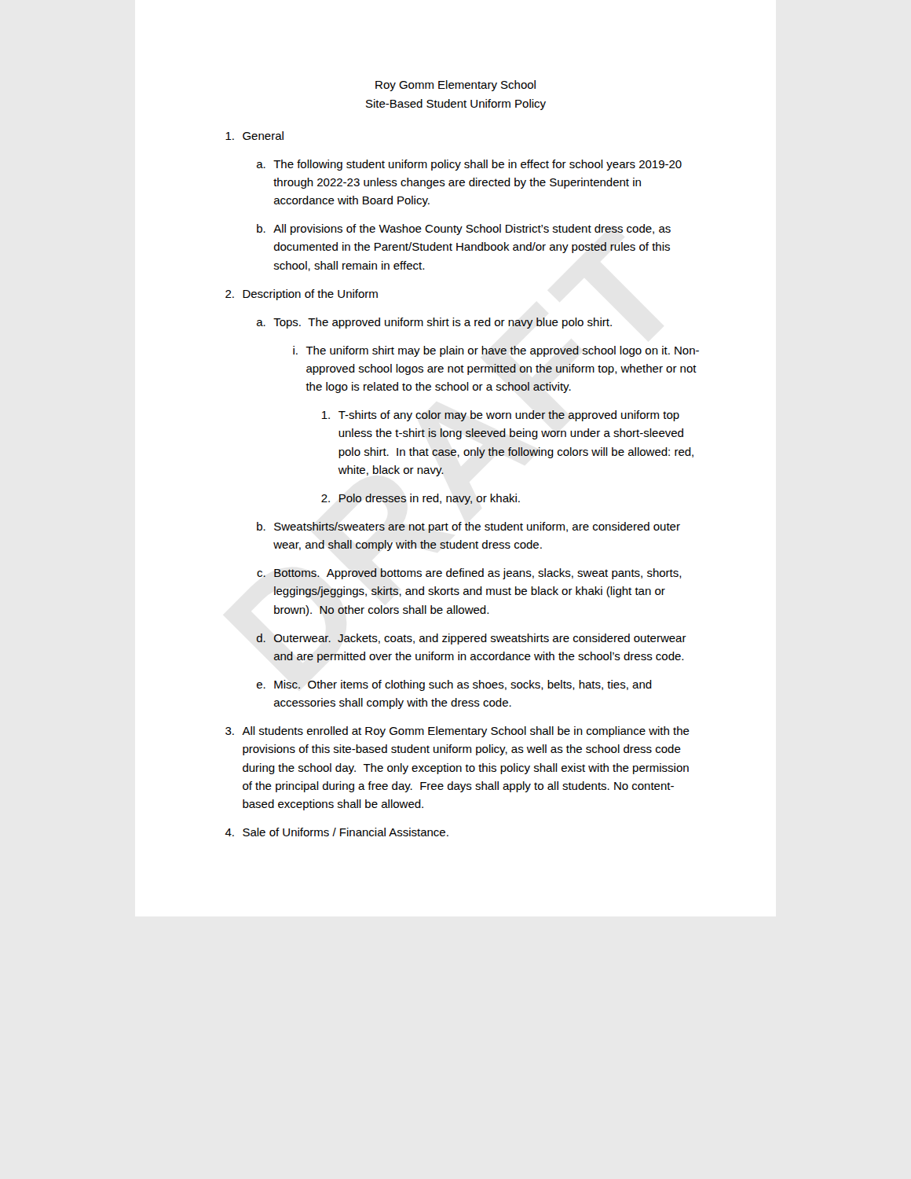DRAFT
Roy Gomm Elementary School Site-Based Student Uniform Policy
General
The following student uniform policy shall be in effect for school years 2019-20 through 2022-23 unless changes are directed by the Superintendent in accordance with Board Policy.
All provisions of the Washoe County School District’s student dress code, as documented in the Parent/Student Handbook and/or any posted rules of this school, shall remain in effect.
Description of the Uniform
Tops. The approved uniform shirt is a red or navy blue polo shirt.
The uniform shirt may be plain or have the approved school logo on it. Non-approved school logos are not permitted on the uniform top, whether or not the logo is related to the school or a school activity.
T-shirts of any color may be worn under the approved uniform top unless the t-shirt is long sleeved being worn under a short-sleeved polo shirt. In that case, only the following colors will be allowed: red, white, black or navy.
Polo dresses in red, navy, or khaki.
Sweatshirts/sweaters are not part of the student uniform, are considered outer wear, and shall comply with the student dress code.
Bottoms. Approved bottoms are defined as jeans, slacks, sweat pants, shorts, leggings/jeggings, skirts, and skorts and must be black or khaki (light tan or brown). No other colors shall be allowed.
Outerwear. Jackets, coats, and zippered sweatshirts are considered outerwear and are permitted over the uniform in accordance with the school’s dress code.
Misc. Other items of clothing such as shoes, socks, belts, hats, ties, and accessories shall comply with the dress code.
All students enrolled at Roy Gomm Elementary School shall be in compliance with the provisions of this site-based student uniform policy, as well as the school dress code during the school day. The only exception to this policy shall exist with the permission of the principal during a free day. Free days shall apply to all students. No content-based exceptions shall be allowed.
Sale of Uniforms / Financial Assistance.